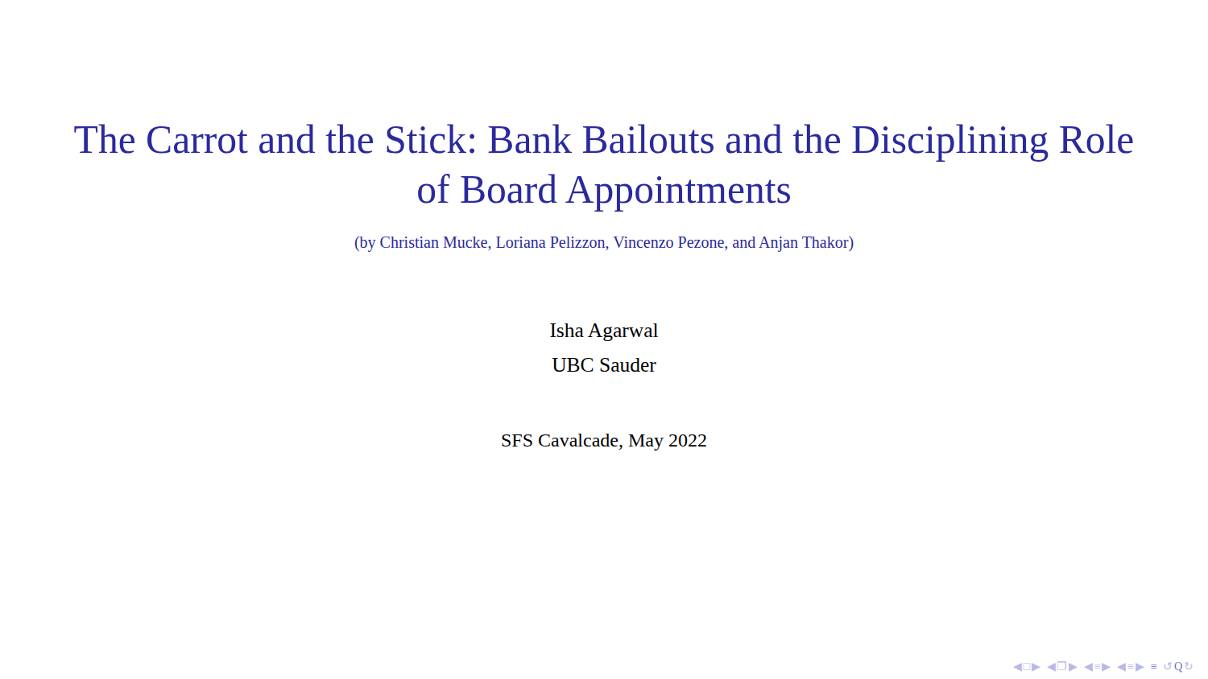The Carrot and the Stick: Bank Bailouts and the Disciplining Role of Board Appointments
(by Christian Mucke, Loriana Pelizzon, Vincenzo Pezone, and Anjan Thakor)
Isha Agarwal
UBC Sauder
SFS Cavalcade, May 2022
◀□▶ ◀❐▶ ◀≡▶ ◀≡▶ ≡ ↺Q↻